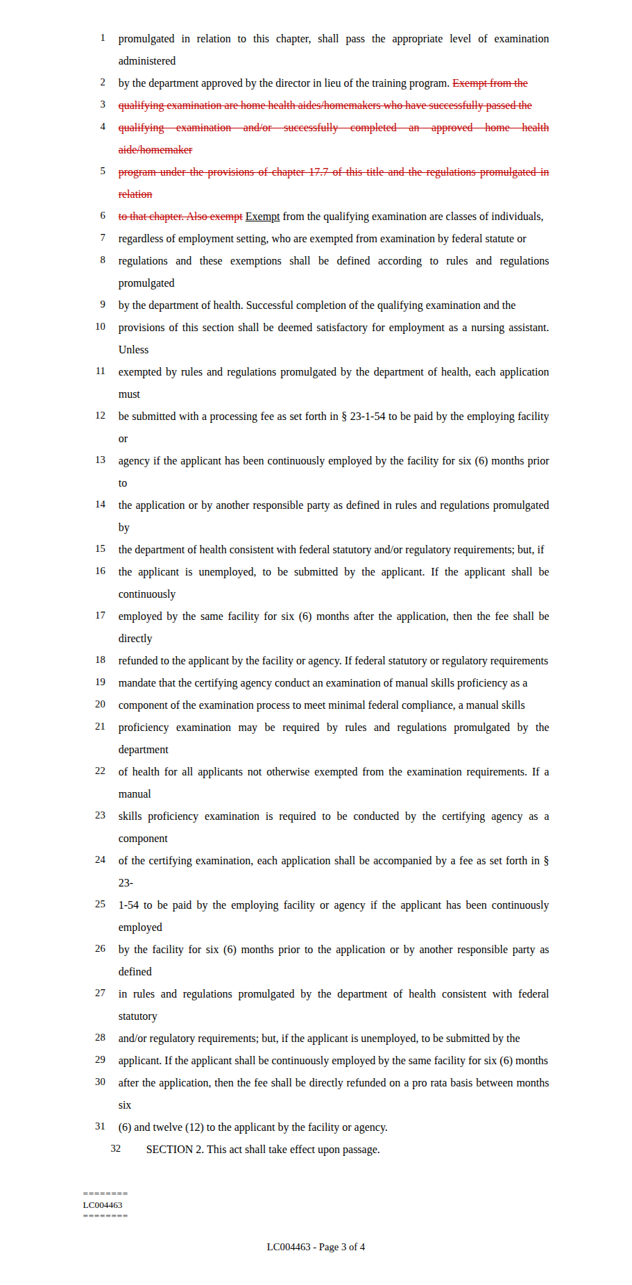promulgated in relation to this chapter, shall pass the appropriate level of examination administered
by the department approved by the director in lieu of the training program. Exempt from the
qualifying examination are home health aides/homemakers who have successfully passed the
qualifying examination and/or successfully completed an approved home health aide/homemaker
program under the provisions of chapter 17.7 of this title and the regulations promulgated in relation
to that chapter. Also exempt Exempt from the qualifying examination are classes of individuals,
regardless of employment setting, who are exempted from examination by federal statute or
regulations and these exemptions shall be defined according to rules and regulations promulgated
by the department of health. Successful completion of the qualifying examination and the
provisions of this section shall be deemed satisfactory for employment as a nursing assistant. Unless
exempted by rules and regulations promulgated by the department of health, each application must
be submitted with a processing fee as set forth in § 23-1-54 to be paid by the employing facility or
agency if the applicant has been continuously employed by the facility for six (6) months prior to
the application or by another responsible party as defined in rules and regulations promulgated by
the department of health consistent with federal statutory and/or regulatory requirements; but, if
the applicant is unemployed, to be submitted by the applicant. If the applicant shall be continuously
employed by the same facility for six (6) months after the application, then the fee shall be directly
refunded to the applicant by the facility or agency. If federal statutory or regulatory requirements
mandate that the certifying agency conduct an examination of manual skills proficiency as a
component of the examination process to meet minimal federal compliance, a manual skills
proficiency examination may be required by rules and regulations promulgated by the department
of health for all applicants not otherwise exempted from the examination requirements. If a manual
skills proficiency examination is required to be conducted by the certifying agency as a component
of the certifying examination, each application shall be accompanied by a fee as set forth in § 23-
1-54 to be paid by the employing facility or agency if the applicant has been continuously employed
by the facility for six (6) months prior to the application or by another responsible party as defined
in rules and regulations promulgated by the department of health consistent with federal statutory
and/or regulatory requirements; but, if the applicant is unemployed, to be submitted by the
applicant. If the applicant shall be continuously employed by the same facility for six (6) months
after the application, then the fee shall be directly refunded on a pro rata basis between months six
(6) and twelve (12) to the applicant by the facility or agency.
SECTION 2. This act shall take effect upon passage.
========
LC004463
========
LC004463 - Page 3 of 4